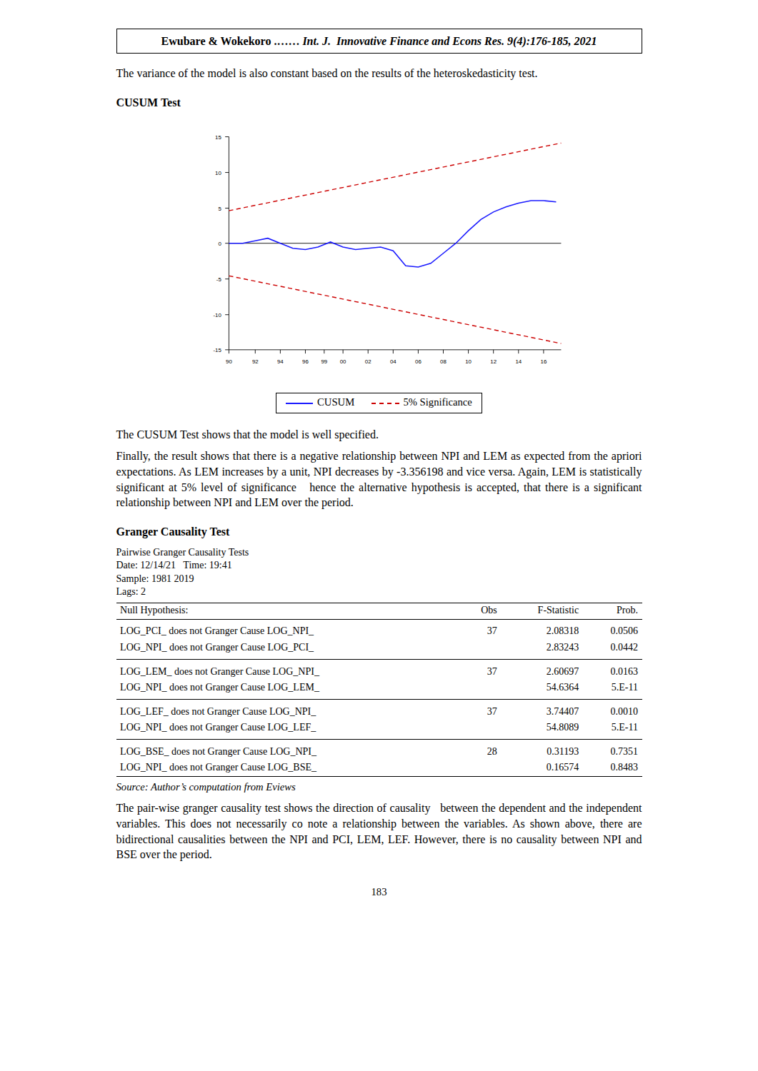Ewubare & Wokekoro .…… Int. J. Innovative Finance and Econs Res. 9(4):176-185, 2021
The variance of the model is also constant based on the results of the heteroskedasticity test.
CUSUM Test
15 10 5 0 -5 -10 -15 90 92 94 96 99 00 02 04 06 08 10 12 14 16
CUSUM 5% Significance
The CUSUM Test shows that the model is well specified.
Finally, the result shows that there is a negative relationship between NPI and LEM as expected from the apriori expectations. As LEM increases by a unit, NPI decreases by -3.356198 and vice versa. Again, LEM is statistically significant at 5% level of significance hence the alternative hypothesis is accepted, that there is a significant relationship between NPI and LEM over the period.
Granger Causality Test
Pairwise Granger Causality Tests Date: 12/14/21 Time: 19:41 Sample: 1981 2019 Lags: 2
| Null Hypothesis: | Obs | F-Statistic | Prob. |
| --- | --- | --- | --- |
| LOG_PCI_ does not Granger Cause LOG_NPI_ | 37 | 2.08318 | 0.0506 |
| LOG_NPI_ does not Granger Cause LOG_PCI_ | | 2.83243 | 0.0442 |
| LOG_LEM_ does not Granger Cause LOG_NPI_ | 37 | 2.60697 | 0.0163 |
| LOG_NPI_ does not Granger Cause LOG_LEM_ | | 54.6364 | 5.E-11 |
| LOG_LEF_ does not Granger Cause LOG_NPI_ | 37 | 3.74407 | 0.0010 |
| LOG_NPI_ does not Granger Cause LOG_LEF_ | | 54.8089 | 5.E-11 |
| LOG_BSE_ does not Granger Cause LOG_NPI_ | 28 | 0.31193 | 0.7351 |
| LOG_NPI_ does not Granger Cause LOG_BSE_ | | 0.16574 | 0.8483 |
Source: Author’s computation from Eviews
The pair-wise granger causality test shows the direction of causality between the dependent and the independent variables. This does not necessarily co note a relationship between the variables. As shown above, there are bidirectional causalities between the NPI and PCI, LEM, LEF. However, there is no causality between NPI and BSE over the period.
183